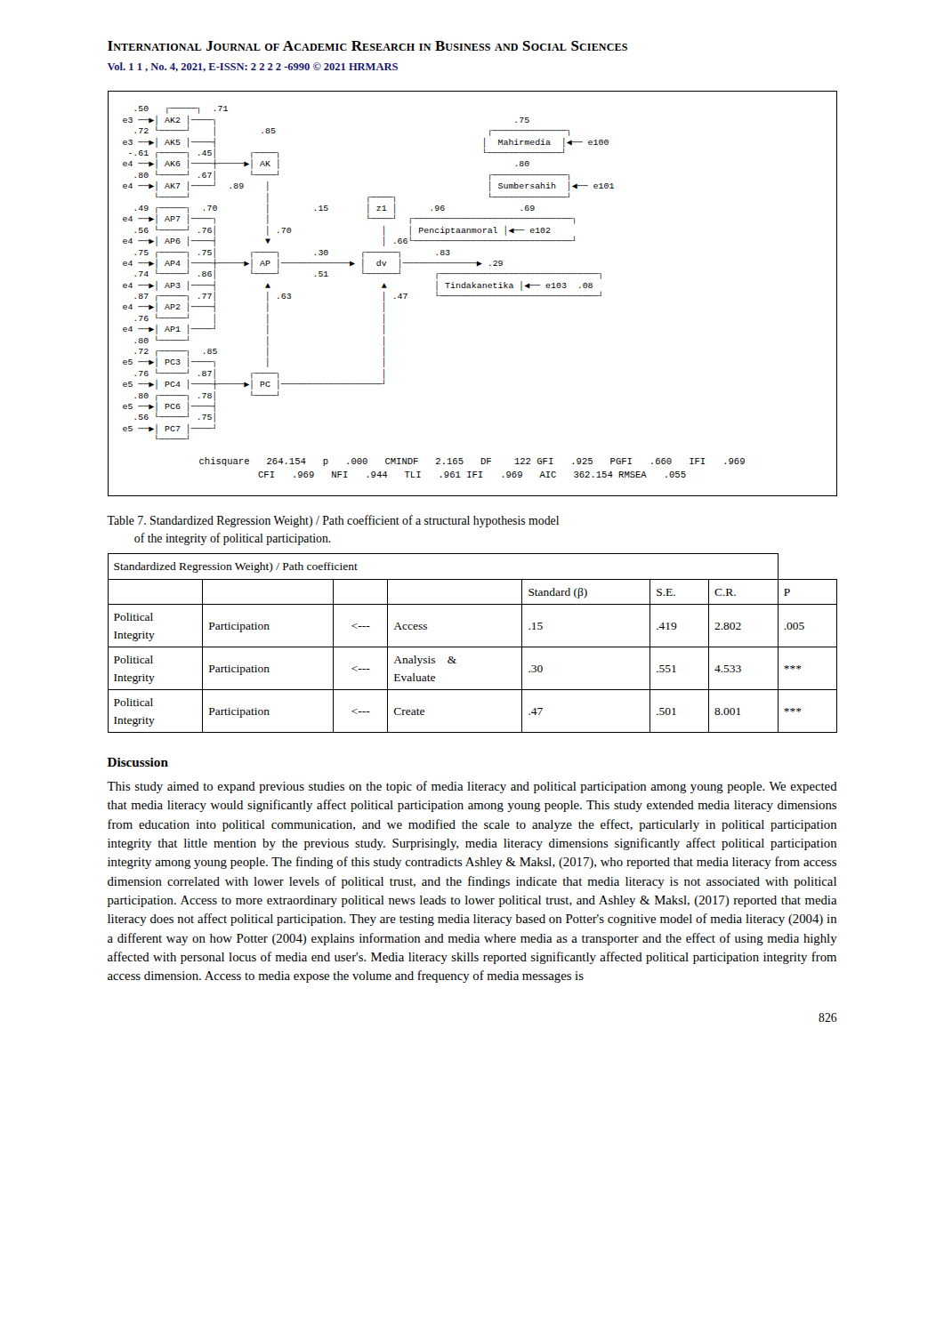International Journal of Academic Research in Business and Social Sciences
Vol. 1 1 , No. 4, 2021, E-ISSN: 2 2 2 2 -6990 © 2021 HRMARS
.50 ┌─────┐ .71 e3 ──▶│ AK2 │────┐ .75 .72 └─────┘ │ .85 ┌──────────────┐ e3 ──▶│ AK5 │────┤ │ Mahirmedia │◀── e100 -.61 ┌─────┐ .45│ ┌────┐ └──────────────┘ e4 ──▶│ AK6 │────┼─────▶│ AK │ .80 .80 └─────┘ .67│ └────┘ ┌──────────────┐ e4 ──▶│ AK7 │────┘ .89 │ │ Sumbersahih │◀── e101 └─────┘ │ ┌────┐ └──────────────┘ .49 ┌─────┐ .70 │ .15 │ z1 │ .96 .69 e4 ──▶│ AP7 │────┐ │ └────┘ ┌──────────────────────────────┐ .56 └─────┘ .76│ │ .70 │ │ Penciptaanmoral │◀── e102 e4 ──▶│ AP6 │────┤ ▼ │ .66└──────────────────────────────┘ .75 ┌─────┐ .75│ ┌────┐ .30 ┌──────┐ .83 e4 ──▶│ AP4 │────┼─────▶│ AP │─────────────▶ │ dv │──────────────▶ .29 .74 └─────┘ .86│ └────┘ .51 └──────┘ ┌──────────────────────────────┐ e4 ──▶│ AP3 │────┤ ▲ ▲ │ Tindakanetika │◀── e103 .08 .87 ┌─────┐ .77│ │ .63 │ .47 └──────────────────────────────┘ e4 ──▶│ AP2 │────┤ │ │ .76 └─────┘ │ │ │ e4 ──▶│ AP1 │────┘ │ │ .80 └─────┘ │ │ .72 ┌─────┐ .85 │ │ e5 ──▶│ PC3 │────┐ │ │ .76 └─────┘ .87│ ┌────┐ │ e5 ──▶│ PC4 │────┼─────▶│ PC │───────────────────┘ .80 ┌─────┐ .78│ └────┘ e5 ──▶│ PC6 │────┤ .56 └─────┘ .75│ e5 ──▶│ PC7 │────┘ └─────┘
chisquare 264.154 p .000 CMINDF 2.165 DF 122 GFI .925 PGFI .660 IFI .969 CFI .969 NFI .944 TLI .961 IFI .969 AIC 362.154 RMSEA .055
Table 7. Standardized Regression Weight) / Path coefficient of a structural hypothesis model
of the integrity of political participation.
| Standardized Regression Weight) / Path coefficient |
| --- |
| | | | | Standard (β) | S.E. | C.R. | P |
| Political Integrity | Participation | <--- | Access | .15 | .419 | 2.802 | .005 |
| Political Integrity | Participation | <--- | Analysis & Evaluate | .30 | .551 | 4.533 | *** |
| Political Integrity | Participation | <--- | Create | .47 | .501 | 8.001 | *** |
Discussion
This study aimed to expand previous studies on the topic of media literacy and political participation among young people. We expected that media literacy would significantly affect political participation among young people. This study extended media literacy dimensions from education into political communication, and we modified the scale to analyze the effect, particularly in political participation integrity that little mention by the previous study. Surprisingly, media literacy dimensions significantly affect political participation integrity among young people. The finding of this study contradicts Ashley & Maksl, (2017), who reported that media literacy from access dimension correlated with lower levels of political trust, and the findings indicate that media literacy is not associated with political participation. Access to more extraordinary political news leads to lower political trust, and Ashley & Maksl, (2017) reported that media literacy does not affect political participation. They are testing media literacy based on Potter's cognitive model of media literacy (2004) in a different way on how Potter (2004) explains information and media where media as a transporter and the effect of using media highly affected with personal locus of media end user's. Media literacy skills reported significantly affected political participation integrity from access dimension. Access to media expose the volume and frequency of media messages is
826